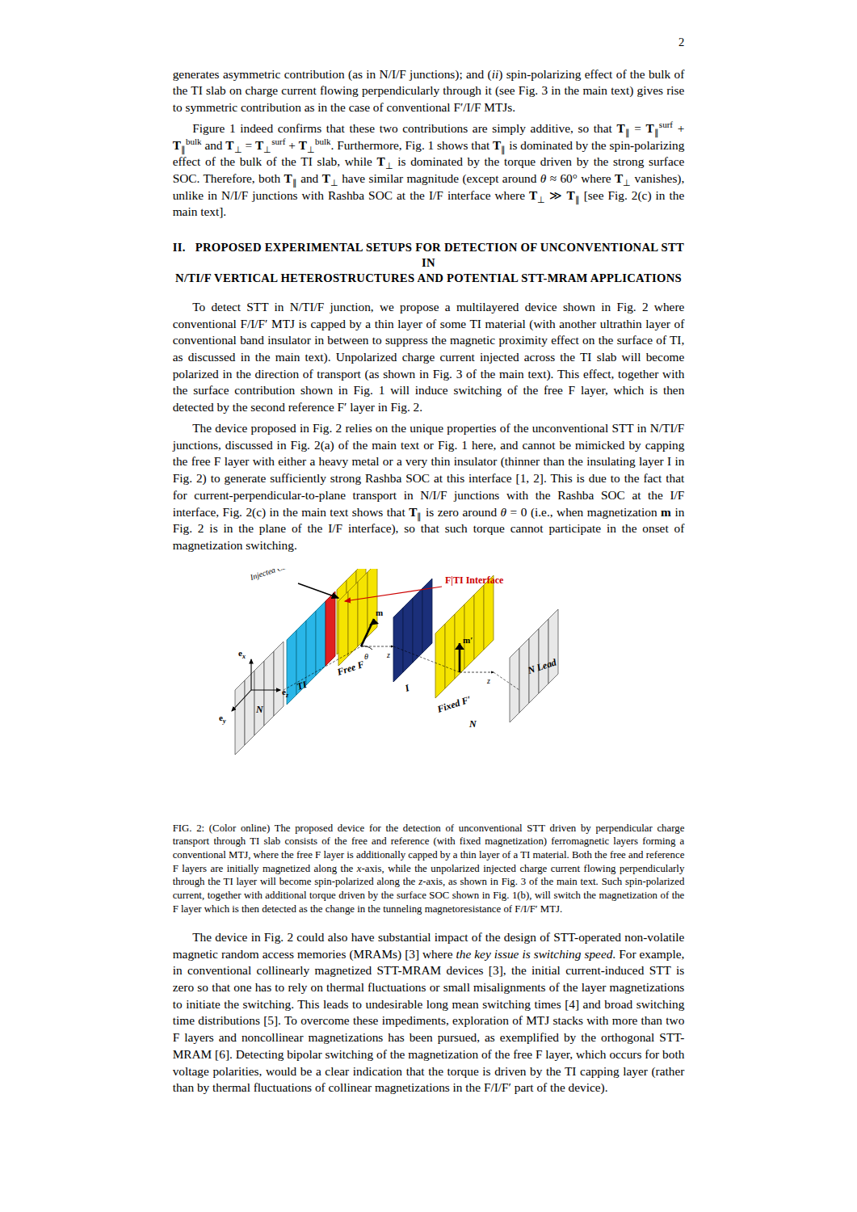2
generates asymmetric contribution (as in N/I/F junctions); and (ii) spin-polarizing effect of the bulk of the TI slab on charge current flowing perpendicularly through it (see Fig. 3 in the main text) gives rise to symmetric contribution as in the case of conventional F′/I/F MTJs.
Figure 1 indeed confirms that these two contributions are simply additive, so that T∥ = T∥surf + T∥bulk and T⊥ = T⊥surf + T⊥bulk. Furthermore, Fig. 1 shows that T∥ is dominated by the spin-polarizing effect of the bulk of the TI slab, while T⊥ is dominated by the torque driven by the strong surface SOC. Therefore, both T∥ and T⊥ have similar magnitude (except around θ ≈ 60° where T⊥ vanishes), unlike in N/I/F junctions with Rashba SOC at the I/F interface where T⊥ ≫ T∥ [see Fig. 2(c) in the main text].
II. Proposed experimental setups for detection of unconventional STT in
N/TI/F vertical heterostructures and potential STT-MRAM applications
To detect STT in N/TI/F junction, we propose a multilayered device shown in Fig. 2 where conventional F/I/F′ MTJ is capped by a thin layer of some TI material (with another ultrathin layer of conventional band insulator in between to suppress the magnetic proximity effect on the surface of TI, as discussed in the main text). Unpolarized charge current injected across the TI slab will become polarized in the direction of transport (as shown in Fig. 3 of the main text). This effect, together with the surface contribution shown in Fig. 1 will induce switching of the free F layer, which is then detected by the second reference F′ layer in Fig. 2.
The device proposed in Fig. 2 relies on the unique properties of the unconventional STT in N/TI/F junctions, discussed in Fig. 2(a) of the main text or Fig. 1 here, and cannot be mimicked by capping the free F layer with either a heavy metal or a very thin insulator (thinner than the insulating layer I in Fig. 2) to generate sufficiently strong Rashba SOC at this interface [1, 2]. This is due to the fact that for current-perpendicular-to-plane transport in N/I/F junctions with the Rashba SOC at the I/F interface, Fig. 2(c) in the main text shows that T∥ is zero around θ = 0 (i.e., when magnetization m in Fig. 2 is in the plane of the I/F interface), so that such torque cannot participate in the onset of magnetization switching.
Injected Current F|TI Interface ex ez ey N TI Free F I Fixed F′ N N Lead m θ z m′ z
FIG. 2: (Color online) The proposed device for the detection of unconventional STT driven by perpendicular charge transport through TI slab consists of the free and reference (with fixed magnetization) ferromagnetic layers forming a conventional MTJ, where the free F layer is additionally capped by a thin layer of a TI material. Both the free and reference F layers are initially magnetized along the x-axis, while the unpolarized injected charge current flowing perpendicularly through the TI layer will become spin-polarized along the z-axis, as shown in Fig. 3 of the main text. Such spin-polarized current, together with additional torque driven by the surface SOC shown in Fig. 1(b), will switch the magnetization of the F layer which is then detected as the change in the tunneling magnetoresistance of F/I/F′ MTJ.
The device in Fig. 2 could also have substantial impact of the design of STT-operated non-volatile magnetic random access memories (MRAMs) [3] where the key issue is switching speed. For example, in conventional collinearly magnetized STT-MRAM devices [3], the initial current-induced STT is zero so that one has to rely on thermal fluctuations or small misalignments of the layer magnetizations to initiate the switching. This leads to undesirable long mean switching times [4] and broad switching time distributions [5]. To overcome these impediments, exploration of MTJ stacks with more than two F layers and noncollinear magnetizations has been pursued, as exemplified by the orthogonal STT-MRAM [6]. Detecting bipolar switching of the magnetization of the free F layer, which occurs for both voltage polarities, would be a clear indication that the torque is driven by the TI capping layer (rather than by thermal fluctuations of collinear magnetizations in the F/I/F′ part of the device).